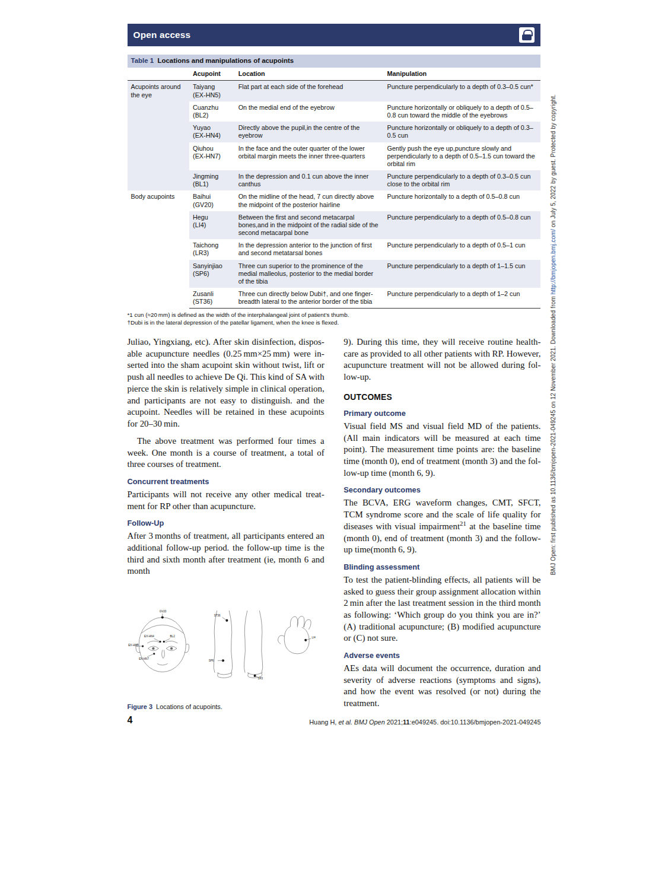Open access
BMJ Open: first published as 10.1136/bmjopen-2021-049245 on 12 November 2021. Downloaded from http://bmjopen.bmj.com/ on July 5, 2022 by guest. Protected by copyright.
Table 1 Locations and manipulations of acupoints
| | Acupoint | Location | Manipulation |
| --- | --- | --- | --- |
| Acupoints around the eye | Taiyang (EX-HN5) | Flat part at each side of the forehead | Puncture perpendicularly to a depth of 0.3–0.5 cun* |
| Cuanzhu (BL2) | On the medial end of the eyebrow | Puncture horizontally or obliquely to a depth of 0.5–0.8 cun toward the middle of the eyebrows |
| Yuyao (EX-HN4) | Directly above the pupil,in the centre of the eyebrow | Puncture horizontally or obliquely to a depth of 0.3–0.5 cun |
| Qiuhou (EX-HN7) | In the face and the outer quarter of the lower orbital margin meets the inner three-quarters | Gently push the eye up,puncture slowly and perpendicularly to a depth of 0.5–1.5 cun toward the orbital rim |
| Jingming (BL1) | In the depression and 0.1 cun above the inner canthus | Puncture perpendicularly to a depth of 0.3–0.5 cun close to the orbital rim |
| Body acupoints | Baihui (GV20) | On the midline of the head, 7 cun directly above the midpoint of the posterior hairline | Puncture horizontally to a depth of 0.5–0.8 cun |
| Hegu (LI4) | Between the first and second metacarpal bones,and in the midpoint of the radial side of the second metacarpal bone | Puncture perpendicularly to a depth of 0.5–0.8 cun |
| Taichong (LR3) | In the depression anterior to the junction of first and second metatarsal bones | Puncture perpendicularly to a depth of 0.5–1 cun |
| Sanyinjiao (SP6) | Three cun superior to the prominence of the medial malleolus, posterior to the medial border of the tibia | Puncture perpendicularly to a depth of 1–1.5 cun |
| Zusanli (ST36) | Three cun directly below Dubi†, and one finger-breadth lateral to the anterior border of the tibia | Puncture perpendicularly to a depth of 1–2 cun |
*1 cun (≈20 mm) is defined as the width of the interphalangeal joint of patient’s thumb.
†Dubi is in the lateral depression of the patellar ligament, when the knee is flexed.
Juliao, Yingxiang, etc). After skin disinfection, disposable acupuncture needles (0.25 mm×25 mm) were inserted into the sham acupoint skin without twist, lift or push all needles to achieve De Qi. This kind of SA with pierce the skin is relatively simple in clinical operation, and participants are not easy to distinguish. and the acupoint. Needles will be retained in these acupoints for 20–30 min.
The above treatment was performed four times a week. One month is a course of treatment, a total of three courses of treatment.
Concurrent treatments
Participants will not receive any other medical treatment for RP other than acupuncture.
Follow-Up
After 3 months of treatment, all participants entered an additional follow-up period. the follow-up time is the third and sixth month after treatment (ie, month 6 and month
GV20 EX-HN4 BL2 EX-HN5 EX-HN7 ST36 SP6 LR3 LI4
Figure 3 Locations of acupoints.
9). During this time, they will receive routine healthcare as provided to all other patients with RP. However, acupuncture treatment will not be allowed during follow-up.
Outcomes
Primary outcome
Visual field MS and visual field MD of the patients. (All main indicators will be measured at each time point). The measurement time points are: the baseline time (month 0), end of treatment (month 3) and the follow-up time (month 6, 9).
Secondary outcomes
The BCVA, ERG waveform changes, CMT, SFCT, TCM syndrome score and the scale of life quality for diseases with visual impairment21 at the baseline time (month 0), end of treatment (month 3) and the follow-up time(month 6, 9).
Blinding assessment
To test the patient-blinding effects, all patients will be asked to guess their group assignment allocation within 2 min after the last treatment session in the third month as following: ‘Which group do you think you are in?’ (A) traditional acupuncture; (B) modified acupuncture or (C) not sure.
Adverse events
AEs data will document the occurrence, duration and severity of adverse reactions (symptoms and signs), and how the event was resolved (or not) during the treatment.
4 Huang H, et al. BMJ Open 2021;11:e049245. doi:10.1136/bmjopen-2021-049245